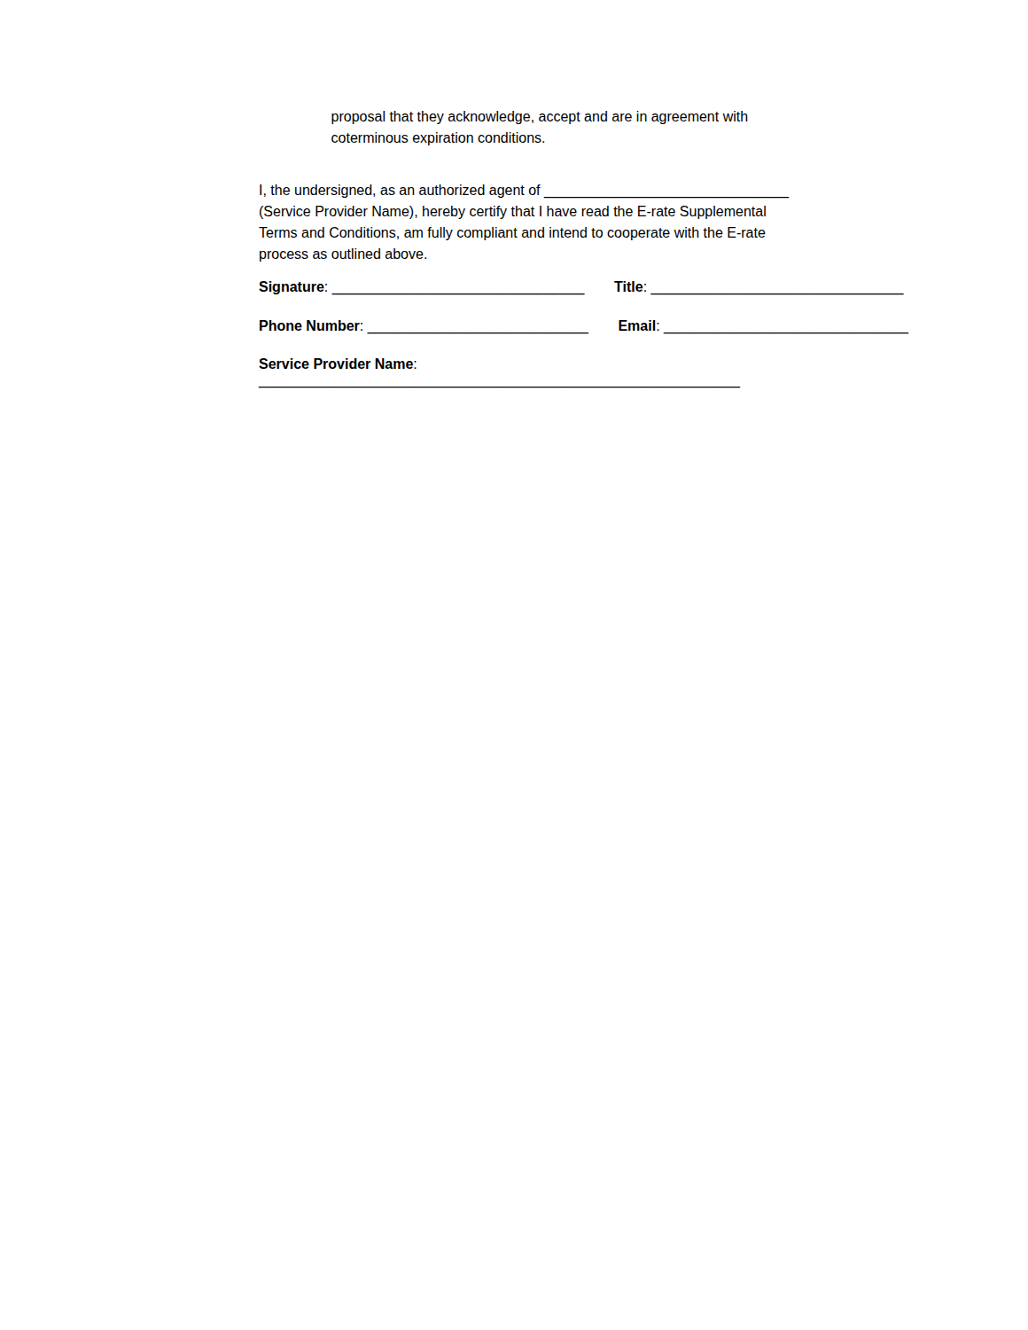proposal that they acknowledge, accept and are in agreement with coterminous expiration conditions.
I, the undersigned, as an authorized agent of _______________________________ (Service Provider Name), hereby certify that I have read the E-rate Supplemental Terms and Conditions, am fully compliant and intend to cooperate with the E-rate process as outlined above.
Signature: ________________________________
Title: ________________________________
Phone Number: ____________________________
Email: _______________________________
Service Provider Name: _____________________________________________________________